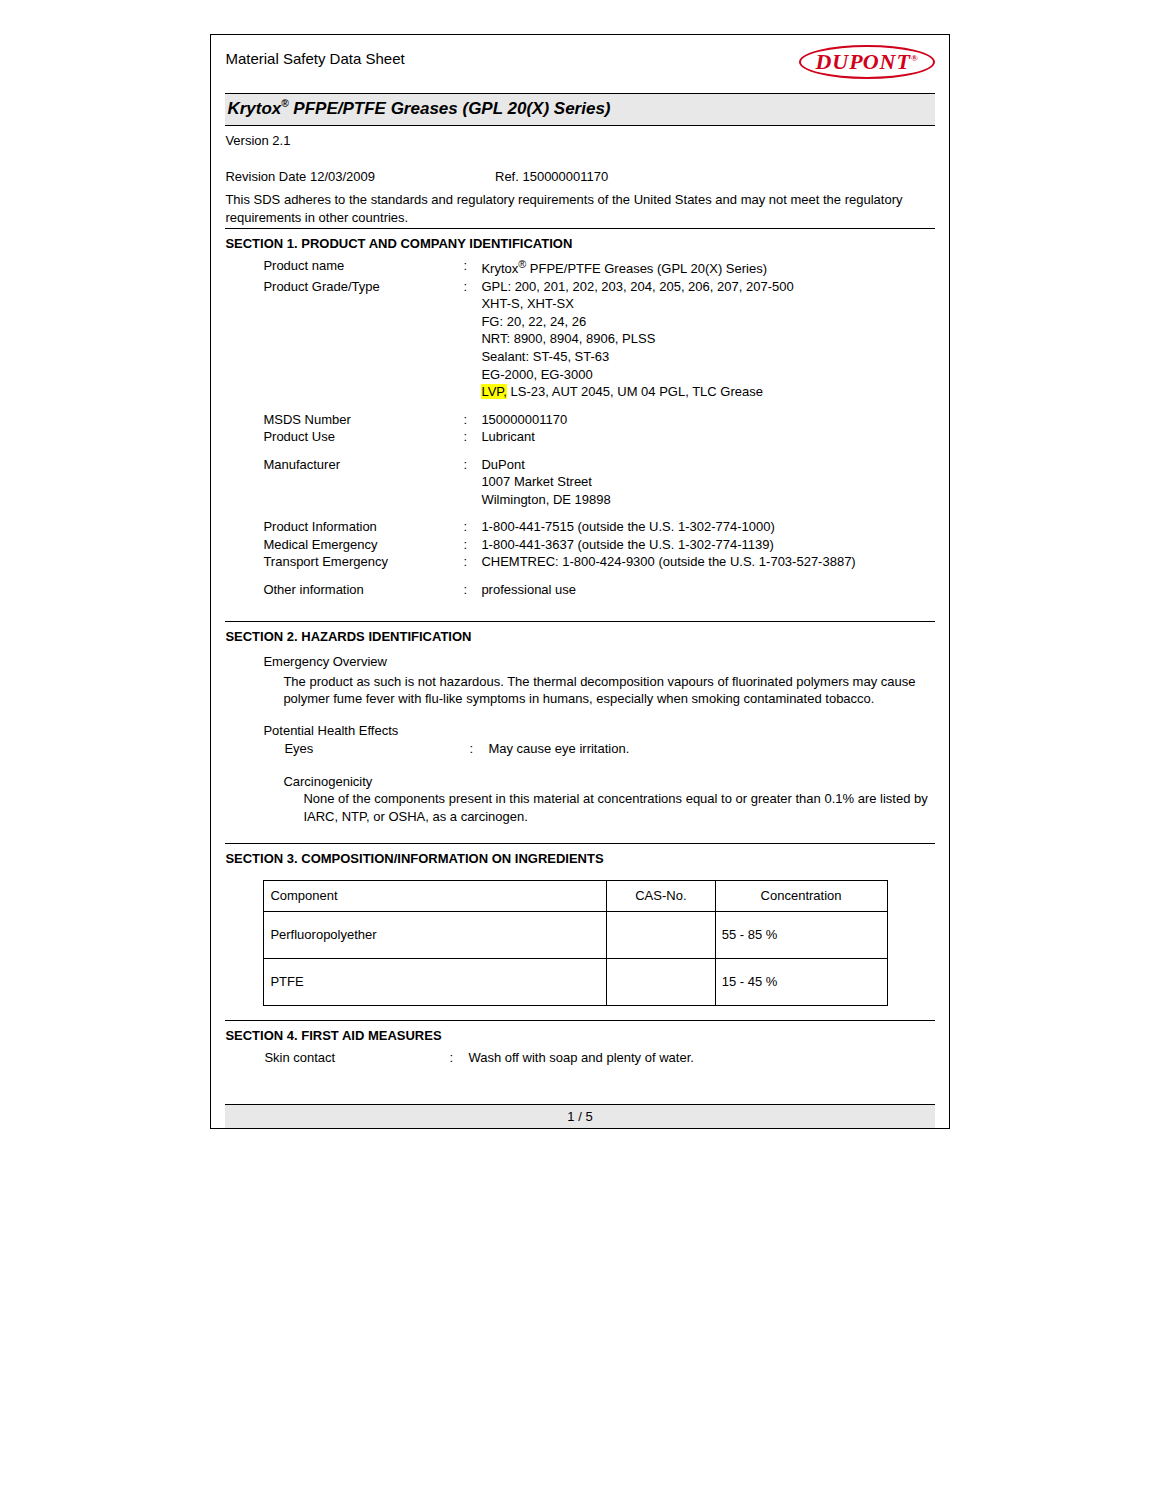Material Safety Data Sheet
DUPONT®
Krytox® PFPE/PTFE Greases (GPL 20(X) Series)
Version 2.1
Revision Date 12/03/2009
Ref. 150000001170
This SDS adheres to the standards and regulatory requirements of the United States and may not meet the regulatory requirements in other countries.
SECTION 1. PRODUCT AND COMPANY IDENTIFICATION
| Product name | : | Krytox ® PFPE/PTFE Greases (GPL 20(X) Series) |
| Product Grade/Type | : | GPL: 200, 201, 202, 203, 204, 205, 206, 207, 207-500 XHT-S, XHT-SX FG: 20, 22, 24, 26 NRT: 8900, 8904, 8906, PLSS Sealant: ST-45, ST-63 EG-2000, EG-3000 LVP, LS-23, AUT 2045, UM 04 PGL, TLC Grease |
| MSDS Number | : | 150000001170 |
| Product Use | : | Lubricant |
| Manufacturer | : | DuPont 1007 Market Street Wilmington, DE 19898 |
| Product Information | : | 1-800-441-7515 (outside the U.S. 1-302-774-1000) |
| Medical Emergency | : | 1-800-441-3637 (outside the U.S. 1-302-774-1139) |
| Transport Emergency | : | CHEMTREC: 1-800-424-9300 (outside the U.S. 1-703-527-3887) |
| Other information | : | professional use |
SECTION 2. HAZARDS IDENTIFICATION
Emergency Overview
The product as such is not hazardous. The thermal decomposition vapours of fluorinated polymers may cause polymer fume fever with flu-like symptoms in humans, especially when smoking contaminated tobacco.
Potential Health Effects
| Eyes | : | May cause eye irritation. |
Carcinogenicity
None of the components present in this material at concentrations equal to or greater than 0.1% are listed by IARC, NTP, or OSHA, as a carcinogen.
SECTION 3. COMPOSITION/INFORMATION ON INGREDIENTS
| Component | CAS-No. | Concentration |
| --- | --- | --- |
| Perfluoropolyether | | 55 - 85 % |
| PTFE | | 15 - 45 % |
SECTION 4. FIRST AID MEASURES
| Skin contact | : | Wash off with soap and plenty of water. |
1 / 5